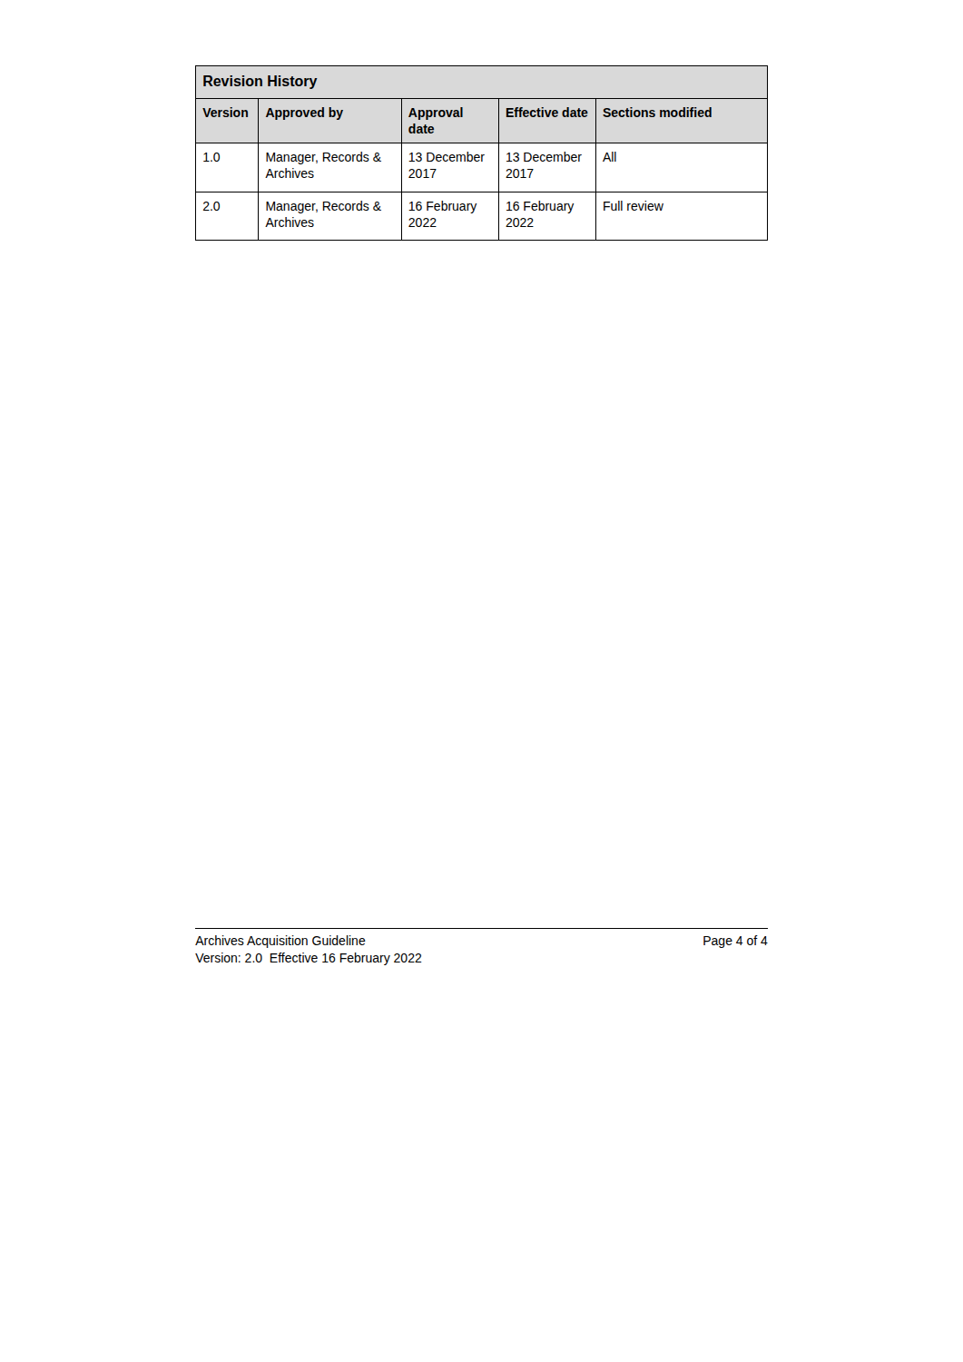| Revision History |
| --- |
| Version | Approved by | Approval date | Effective date | Sections modified |
| 1.0 | Manager, Records & Archives | 13 December 2017 | 13 December 2017 | All |
| 2.0 | Manager, Records & Archives | 16 February 2022 | 16 February 2022 | Full review |
Archives Acquisition Guideline
Version: 2.0 Effective 16 February 2022
Page 4 of 4